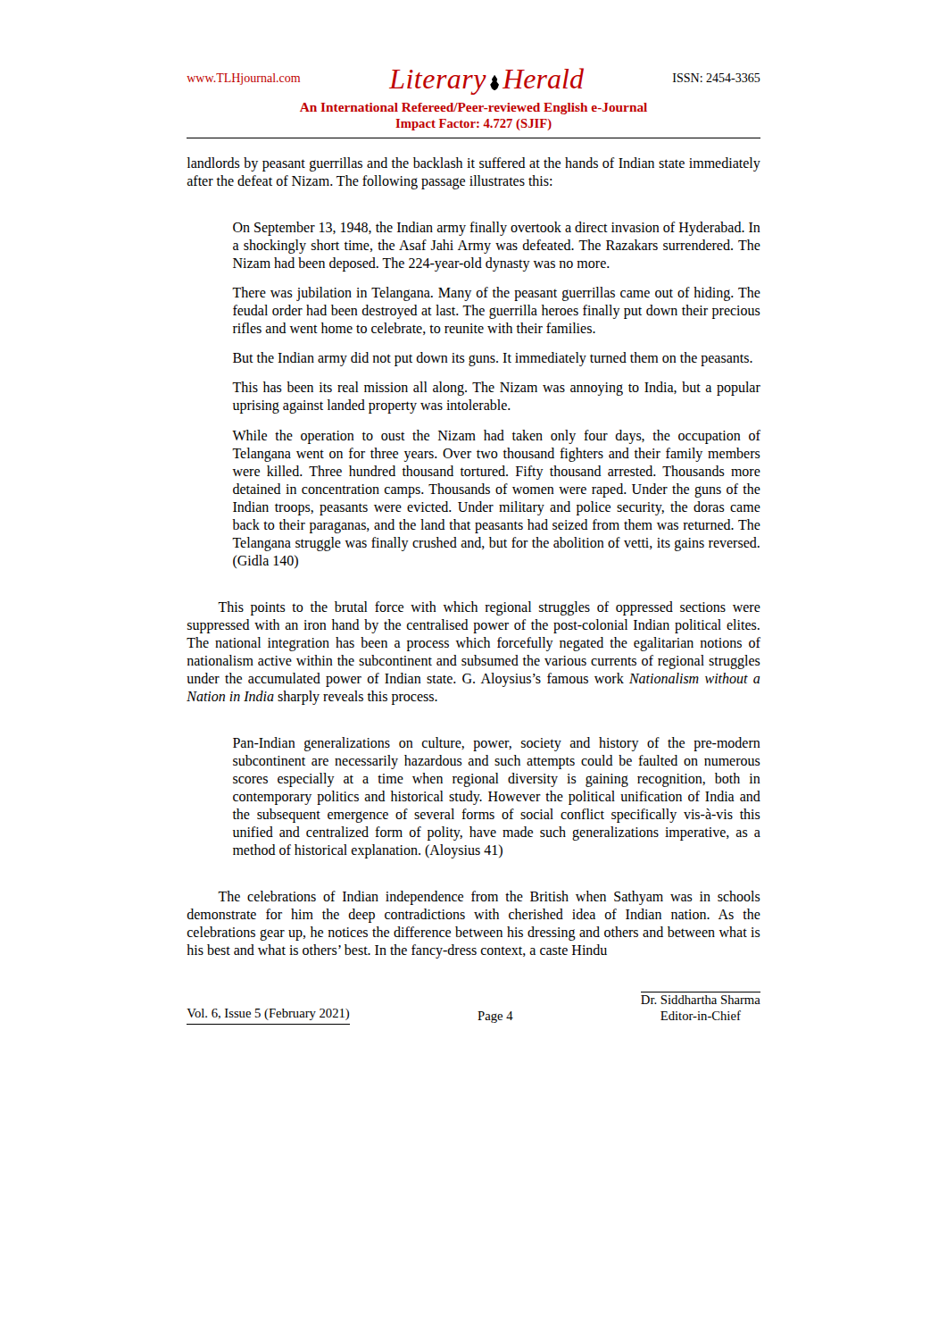www.TLHjournal.com
Literary Herald
ISSN: 2454-3365
An International Refereed/Peer-reviewed English e-Journal
Impact Factor: 4.727 (SJIF)
landlords by peasant guerrillas and the backlash it suffered at the hands of Indian state immediately after the defeat of Nizam. The following passage illustrates this:
On September 13, 1948, the Indian army finally overtook a direct invasion of Hyderabad. In a shockingly short time, the Asaf Jahi Army was defeated. The Razakars surrendered. The Nizam had been deposed. The 224-year-old dynasty was no more.
There was jubilation in Telangana. Many of the peasant guerrillas came out of hiding. The feudal order had been destroyed at last. The guerrilla heroes finally put down their precious rifles and went home to celebrate, to reunite with their families.
But the Indian army did not put down its guns. It immediately turned them on the peasants.
This has been its real mission all along. The Nizam was annoying to India, but a popular uprising against landed property was intolerable.
While the operation to oust the Nizam had taken only four days, the occupation of Telangana went on for three years. Over two thousand fighters and their family members were killed. Three hundred thousand tortured. Fifty thousand arrested. Thousands more detained in concentration camps. Thousands of women were raped. Under the guns of the Indian troops, peasants were evicted. Under military and police security, the doras came back to their paraganas, and the land that peasants had seized from them was returned. The Telangana struggle was finally crushed and, but for the abolition of vetti, its gains reversed. (Gidla 140)
This points to the brutal force with which regional struggles of oppressed sections were suppressed with an iron hand by the centralised power of the post-colonial Indian political elites. The national integration has been a process which forcefully negated the egalitarian notions of nationalism active within the subcontinent and subsumed the various currents of regional struggles under the accumulated power of Indian state. G. Aloysius’s famous work Nationalism without a Nation in India sharply reveals this process.
Pan-Indian generalizations on culture, power, society and history of the pre-modern subcontinent are necessarily hazardous and such attempts could be faulted on numerous scores especially at a time when regional diversity is gaining recognition, both in contemporary politics and historical study. However the political unification of India and the subsequent emergence of several forms of social conflict specifically vis-à-vis this unified and centralized form of polity, have made such generalizations imperative, as a method of historical explanation. (Aloysius 41)
The celebrations of Indian independence from the British when Sathyam was in schools demonstrate for him the deep contradictions with cherished idea of Indian nation. As the celebrations gear up, he notices the difference between his dressing and others and between what is his best and what is others’ best. In the fancy-dress context, a caste Hindu
Vol. 6, Issue 5 (February 2021)
Page 4
Dr. Siddhartha Sharma
Editor-in-Chief